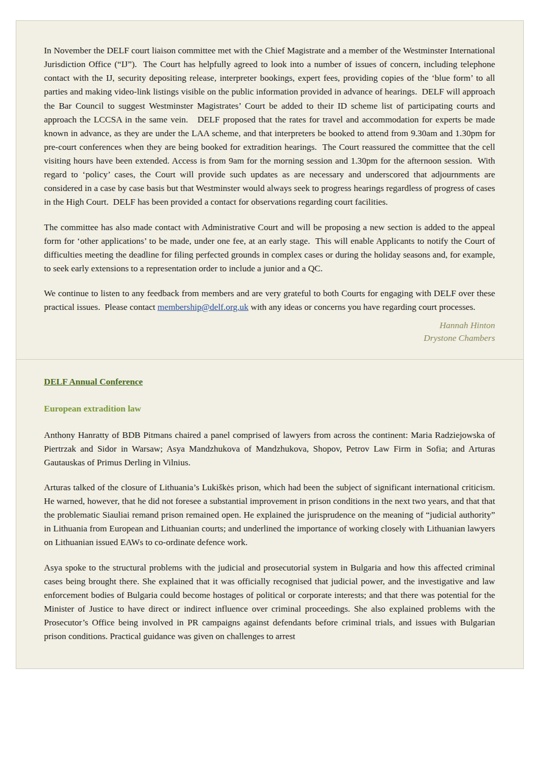In November the DELF court liaison committee met with the Chief Magistrate and a member of the Westminster International Jurisdiction Office (“IJ”). The Court has helpfully agreed to look into a number of issues of concern, including telephone contact with the IJ, security depositing release, interpreter bookings, expert fees, providing copies of the ‘blue form’ to all parties and making video-link listings visible on the public information provided in advance of hearings. DELF will approach the Bar Council to suggest Westminster Magistrates’ Court be added to their ID scheme list of participating courts and approach the LCCSA in the same vein. DELF proposed that the rates for travel and accommodation for experts be made known in advance, as they are under the LAA scheme, and that interpreters be booked to attend from 9.30am and 1.30pm for pre-court conferences when they are being booked for extradition hearings. The Court reassured the committee that the cell visiting hours have been extended. Access is from 9am for the morning session and 1.30pm for the afternoon session. With regard to ‘policy’ cases, the Court will provide such updates as are necessary and underscored that adjournments are considered in a case by case basis but that Westminster would always seek to progress hearings regardless of progress of cases in the High Court. DELF has been provided a contact for observations regarding court facilities.
The committee has also made contact with Administrative Court and will be proposing a new section is added to the appeal form for ‘other applications’ to be made, under one fee, at an early stage. This will enable Applicants to notify the Court of difficulties meeting the deadline for filing perfected grounds in complex cases or during the holiday seasons and, for example, to seek early extensions to a representation order to include a junior and a QC.
We continue to listen to any feedback from members and are very grateful to both Courts for engaging with DELF over these practical issues. Please contact membership@delf.org.uk with any ideas or concerns you have regarding court processes.
Hannah Hinton
Drystone Chambers
DELF Annual Conference
European extradition law
Anthony Hanratty of BDB Pitmans chaired a panel comprised of lawyers from across the continent: Maria Radziejowska of Piertrzak and Sidor in Warsaw; Asya Mandzhukova of Mandzhukova, Shopov, Petrov Law Firm in Sofia; and Arturas Gautauskas of Primus Derling in Vilnius.
Arturas talked of the closure of Lithuania’s Lukiškės prison, which had been the subject of significant international criticism. He warned, however, that he did not foresee a substantial improvement in prison conditions in the next two years, and that that the problematic Siauliai remand prison remained open. He explained the jurisprudence on the meaning of “judicial authority” in Lithuania from European and Lithuanian courts; and underlined the importance of working closely with Lithuanian lawyers on Lithuanian issued EAWs to co-ordinate defence work.
Asya spoke to the structural problems with the judicial and prosecutorial system in Bulgaria and how this affected criminal cases being brought there. She explained that it was officially recognised that judicial power, and the investigative and law enforcement bodies of Bulgaria could become hostages of political or corporate interests; and that there was potential for the Minister of Justice to have direct or indirect influence over criminal proceedings. She also explained problems with the Prosecutor’s Office being involved in PR campaigns against defendants before criminal trials, and issues with Bulgarian prison conditions. Practical guidance was given on challenges to arrest